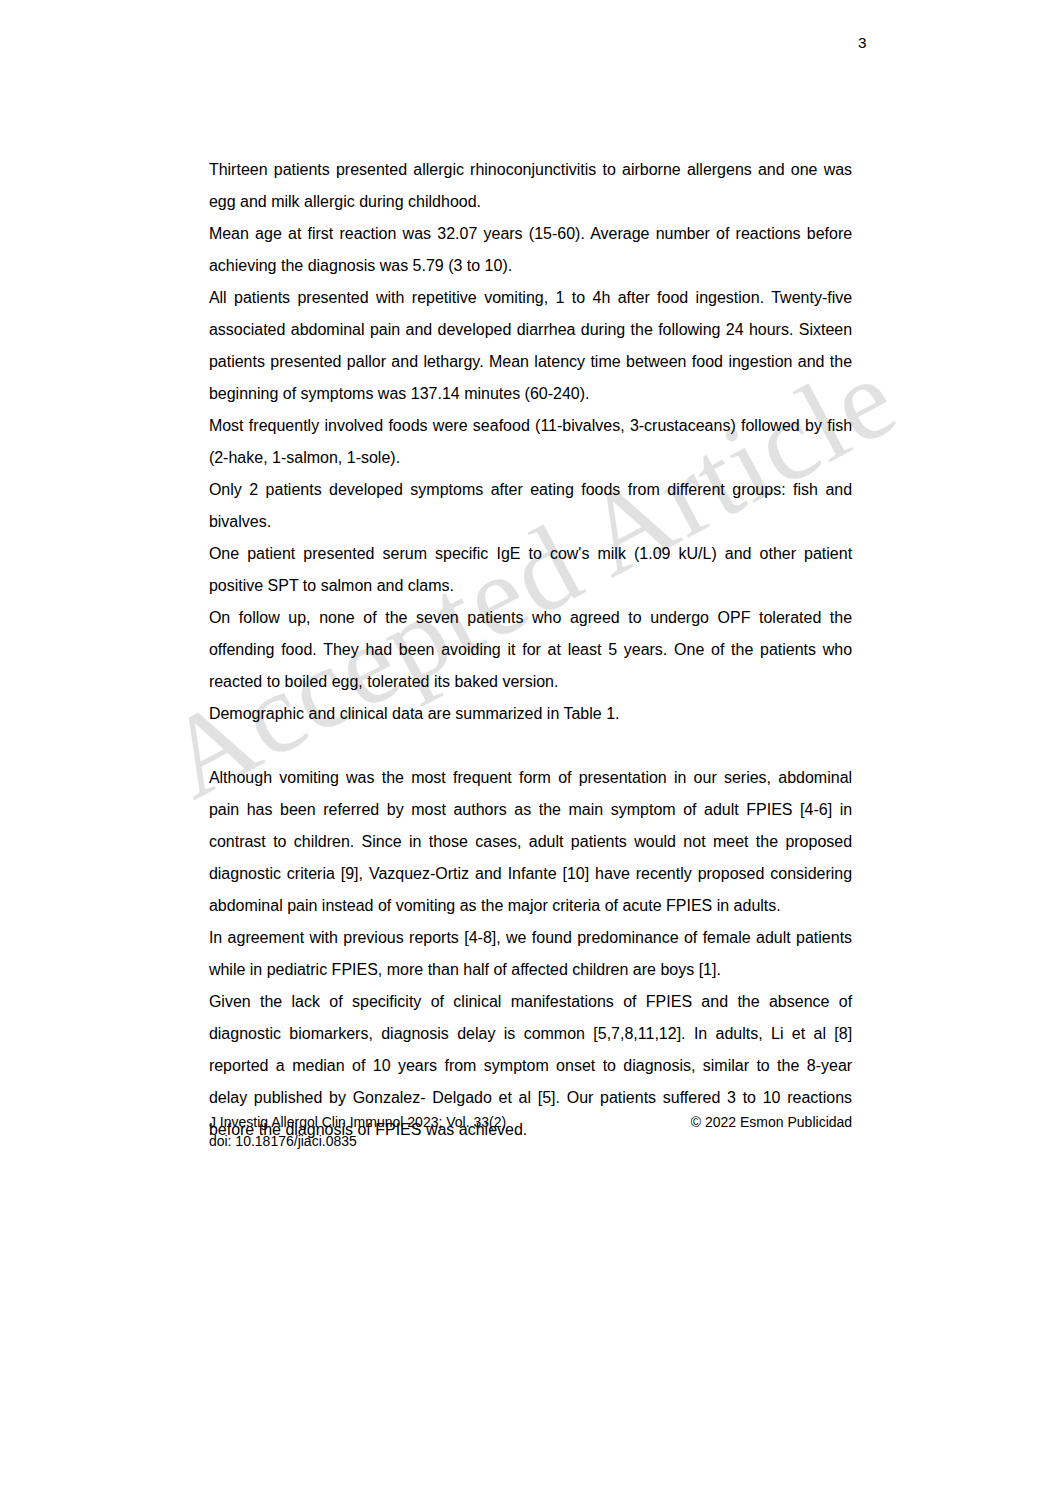3
Accepted Article
Thirteen patients presented allergic rhinoconjunctivitis to airborne allergens and one was egg and milk allergic during childhood.
Mean age at first reaction was 32.07 years (15-60). Average number of reactions before achieving the diagnosis was 5.79 (3 to 10).
All patients presented with repetitive vomiting, 1 to 4h after food ingestion. Twenty-five associated abdominal pain and developed diarrhea during the following 24 hours. Sixteen patients presented pallor and lethargy. Mean latency time between food ingestion and the beginning of symptoms was 137.14 minutes (60-240).
Most frequently involved foods were seafood (11-bivalves, 3-crustaceans) followed by fish (2-hake, 1-salmon, 1-sole).
Only 2 patients developed symptoms after eating foods from different groups: fish and bivalves.
One patient presented serum specific IgE to cow's milk (1.09 kU/L) and other patient positive SPT to salmon and clams.
On follow up, none of the seven patients who agreed to undergo OPF tolerated the offending food. They had been avoiding it for at least 5 years. One of the patients who reacted to boiled egg, tolerated its baked version.
Demographic and clinical data are summarized in Table 1.
Although vomiting was the most frequent form of presentation in our series, abdominal pain has been referred by most authors as the main symptom of adult FPIES [4-6] in contrast to children. Since in those cases, adult patients would not meet the proposed diagnostic criteria [9], Vazquez-Ortiz and Infante [10] have recently proposed considering abdominal pain instead of vomiting as the major criteria of acute FPIES in adults.
In agreement with previous reports [4-8], we found predominance of female adult patients while in pediatric FPIES, more than half of affected children are boys [1].
Given the lack of specificity of clinical manifestations of FPIES and the absence of diagnostic biomarkers, diagnosis delay is common [5,7,8,11,12]. In adults, Li et al [8] reported a median of 10 years from symptom onset to diagnosis, similar to the 8-year delay published by Gonzalez- Delgado et al [5]. Our patients suffered 3 to 10 reactions before the diagnosis of FPIES was achieved.
J Investig Allergol Clin Immunol 2023; Vol. 33(2)
© 2022 Esmon Publicidad
doi: 10.18176/jiaci.0835